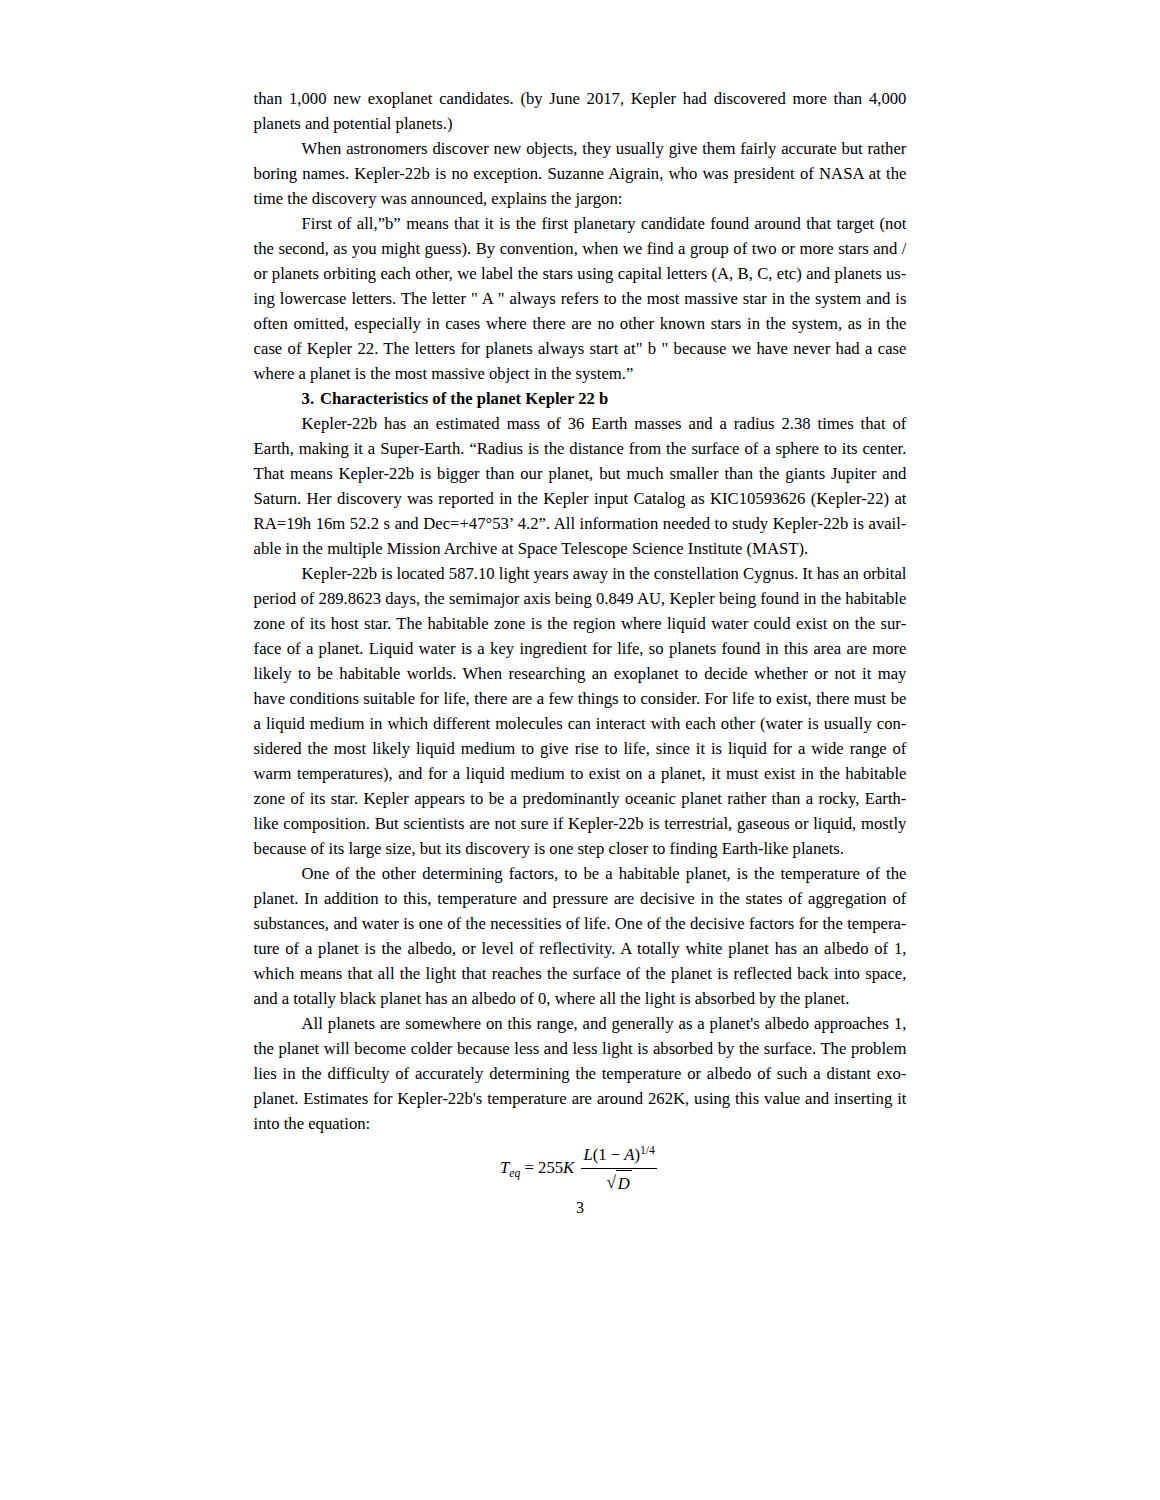than 1,000 new exoplanet candidates. (by June 2017, Kepler had discovered more than 4,000 planets and potential planets.)
When astronomers discover new objects, they usually give them fairly accurate but rather boring names. Kepler-22b is no exception. Suzanne Aigrain, who was president of NASA at the time the discovery was announced, explains the jargon:
First of all,”b” means that it is the first planetary candidate found around that target (not the second, as you might guess). By convention, when we find a group of two or more stars and / or planets orbiting each other, we label the stars using capital letters (A, B, C, etc) and planets using lowercase letters. The letter " A " always refers to the most massive star in the system and is often omitted, especially in cases where there are no other known stars in the system, as in the case of Kepler 22. The letters for planets always start at" b " because we have never had a case where a planet is the most massive object in the system.”
3. Characteristics of the planet Kepler 22 b
Kepler-22b has an estimated mass of 36 Earth masses and a radius 2.38 times that of Earth, making it a Super-Earth. “Radius is the distance from the surface of a sphere to its center. That means Kepler-22b is bigger than our planet, but much smaller than the giants Jupiter and Saturn. Her discovery was reported in the Kepler input Catalog as KIC10593626 (Kepler-22) at RA=19h 16m 52.2 s and Dec=+47°53’ 4.2”. All information needed to study Kepler-22b is available in the multiple Mission Archive at Space Telescope Science Institute (MAST).
Kepler-22b is located 587.10 light years away in the constellation Cygnus. It has an orbital period of 289.8623 days, the semimajor axis being 0.849 AU, Kepler being found in the habitable zone of its host star. The habitable zone is the region where liquid water could exist on the surface of a planet. Liquid water is a key ingredient for life, so planets found in this area are more likely to be habitable worlds. When researching an exoplanet to decide whether or not it may have conditions suitable for life, there are a few things to consider. For life to exist, there must be a liquid medium in which different molecules can interact with each other (water is usually considered the most likely liquid medium to give rise to life, since it is liquid for a wide range of warm temperatures), and for a liquid medium to exist on a planet, it must exist in the habitable zone of its star. Kepler appears to be a predominantly oceanic planet rather than a rocky, Earth-like composition. But scientists are not sure if Kepler-22b is terrestrial, gaseous or liquid, mostly because of its large size, but its discovery is one step closer to finding Earth-like planets.
One of the other determining factors, to be a habitable planet, is the temperature of the planet. In addition to this, temperature and pressure are decisive in the states of aggregation of substances, and water is one of the necessities of life. One of the decisive factors for the temperature of a planet is the albedo, or level of reflectivity. A totally white planet has an albedo of 1, which means that all the light that reaches the surface of the planet is reflected back into space, and a totally black planet has an albedo of 0, where all the light is absorbed by the planet.
All planets are somewhere on this range, and generally as a planet's albedo approaches 1, the planet will become colder because less and less light is absorbed by the surface. The problem lies in the difficulty of accurately determining the temperature or albedo of such a distant exoplanet. Estimates for Kepler-22b's temperature are around 262K, using this value and inserting it into the equation:
Teq = 255K L(1 − A)1/4 D
3